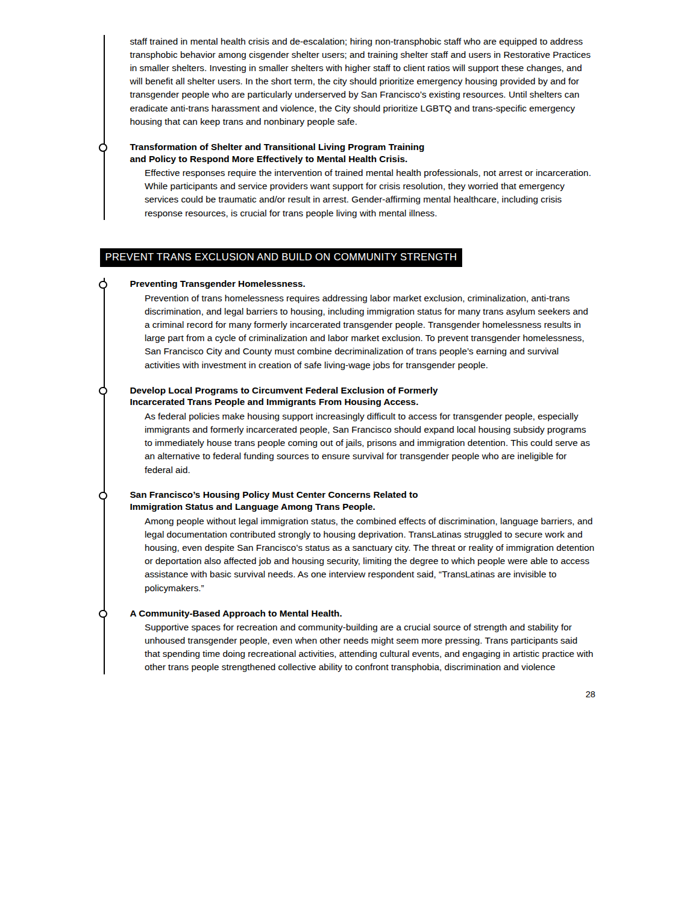staff trained in mental health crisis and de-escalation; hiring non-transphobic staff who are equipped to address transphobic behavior among cisgender shelter users; and training shelter staff and users in Restorative Practices in smaller shelters. Investing in smaller shelters with higher staff to client ratios will support these changes, and will benefit all shelter users. In the short term, the city should prioritize emergency housing provided by and for transgender people who are particularly underserved by San Francisco’s existing resources. Until shelters can eradicate anti-trans harassment and violence, the City should prioritize LGBTQ and trans-specific emergency housing that can keep trans and nonbinary people safe.
Transformation of Shelter and Transitional Living Program Training
and Policy to Respond More Effectively to Mental Health Crisis.
Effective responses require the intervention of trained mental health professionals, not arrest or incarceration. While participants and service providers want support for crisis resolution, they worried that emergency services could be traumatic and/or result in arrest. Gender-affirming mental healthcare, including crisis response resources, is crucial for trans people living with mental illness.
PREVENT TRANS EXCLUSION AND BUILD ON COMMUNITY STRENGTH
Preventing Transgender Homelessness.
Prevention of trans homelessness requires addressing labor market exclusion, criminalization, anti-trans discrimination, and legal barriers to housing, including immigration status for many trans asylum seekers and a criminal record for many formerly incarcerated transgender people. Transgender homelessness results in large part from a cycle of criminalization and labor market exclusion. To prevent transgender homelessness, San Francisco City and County must combine decriminalization of trans people’s earning and survival activities with investment in creation of safe living-wage jobs for transgender people.
Develop Local Programs to Circumvent Federal Exclusion of Formerly
Incarcerated Trans People and Immigrants From Housing Access.
As federal policies make housing support increasingly difficult to access for transgender people, especially immigrants and formerly incarcerated people, San Francisco should expand local housing subsidy programs to immediately house trans people coming out of jails, prisons and immigration detention. This could serve as an alternative to federal funding sources to ensure survival for transgender people who are ineligible for federal aid.
San Francisco’s Housing Policy Must Center Concerns Related to
Immigration Status and Language Among Trans People.
Among people without legal immigration status, the combined effects of discrimination, language barriers, and legal documentation contributed strongly to housing deprivation. TransLatinas struggled to secure work and housing, even despite San Francisco’s status as a sanctuary city. The threat or reality of immigration detention or deportation also affected job and housing security, limiting the degree to which people were able to access assistance with basic survival needs. As one interview respondent said, “TransLatinas are invisible to policymakers.”
A Community-Based Approach to Mental Health.
Supportive spaces for recreation and community-building are a crucial source of strength and stability for unhoused transgender people, even when other needs might seem more pressing. Trans participants said that spending time doing recreational activities, attending cultural events, and engaging in artistic practice with other trans people strengthened collective ability to confront transphobia, discrimination and violence
28